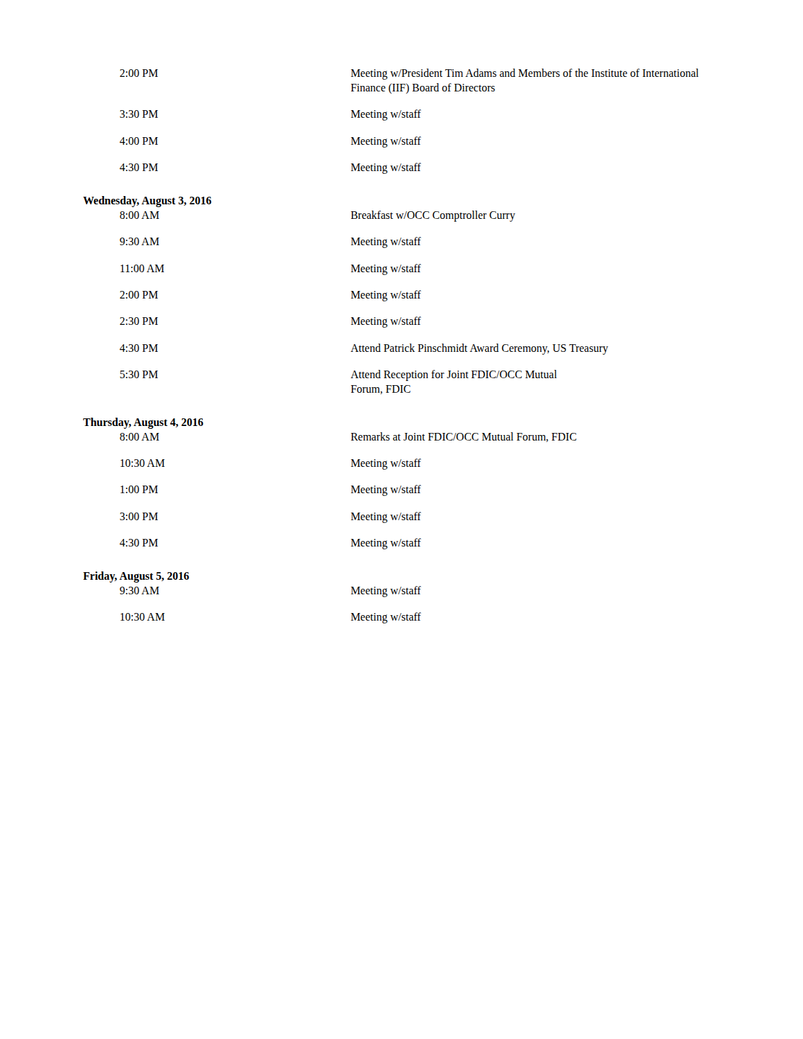| 2:00 PM | Meeting w/President Tim Adams and Members of the Institute of International Finance (IIF) Board of Directors |
| 3:30 PM | Meeting w/staff |
| 4:00 PM | Meeting w/staff |
| 4:30 PM | Meeting w/staff |
| Wednesday, August 3, 2016 |
| 8:00 AM | Breakfast w/OCC Comptroller Curry |
| 9:30 AM | Meeting w/staff |
| 11:00 AM | Meeting w/staff |
| 2:00 PM | Meeting w/staff |
| 2:30 PM | Meeting w/staff |
| 4:30 PM | Attend Patrick Pinschmidt Award Ceremony, US Treasury |
| 5:30 PM | Attend Reception for Joint FDIC/OCC Mutual Forum, FDIC |
| Thursday, August 4, 2016 |
| 8:00 AM | Remarks at Joint FDIC/OCC Mutual Forum, FDIC |
| 10:30 AM | Meeting w/staff |
| 1:00 PM | Meeting w/staff |
| 3:00 PM | Meeting w/staff |
| 4:30 PM | Meeting w/staff |
| Friday, August 5, 2016 |
| 9:30 AM | Meeting w/staff |
| 10:30 AM | Meeting w/staff |